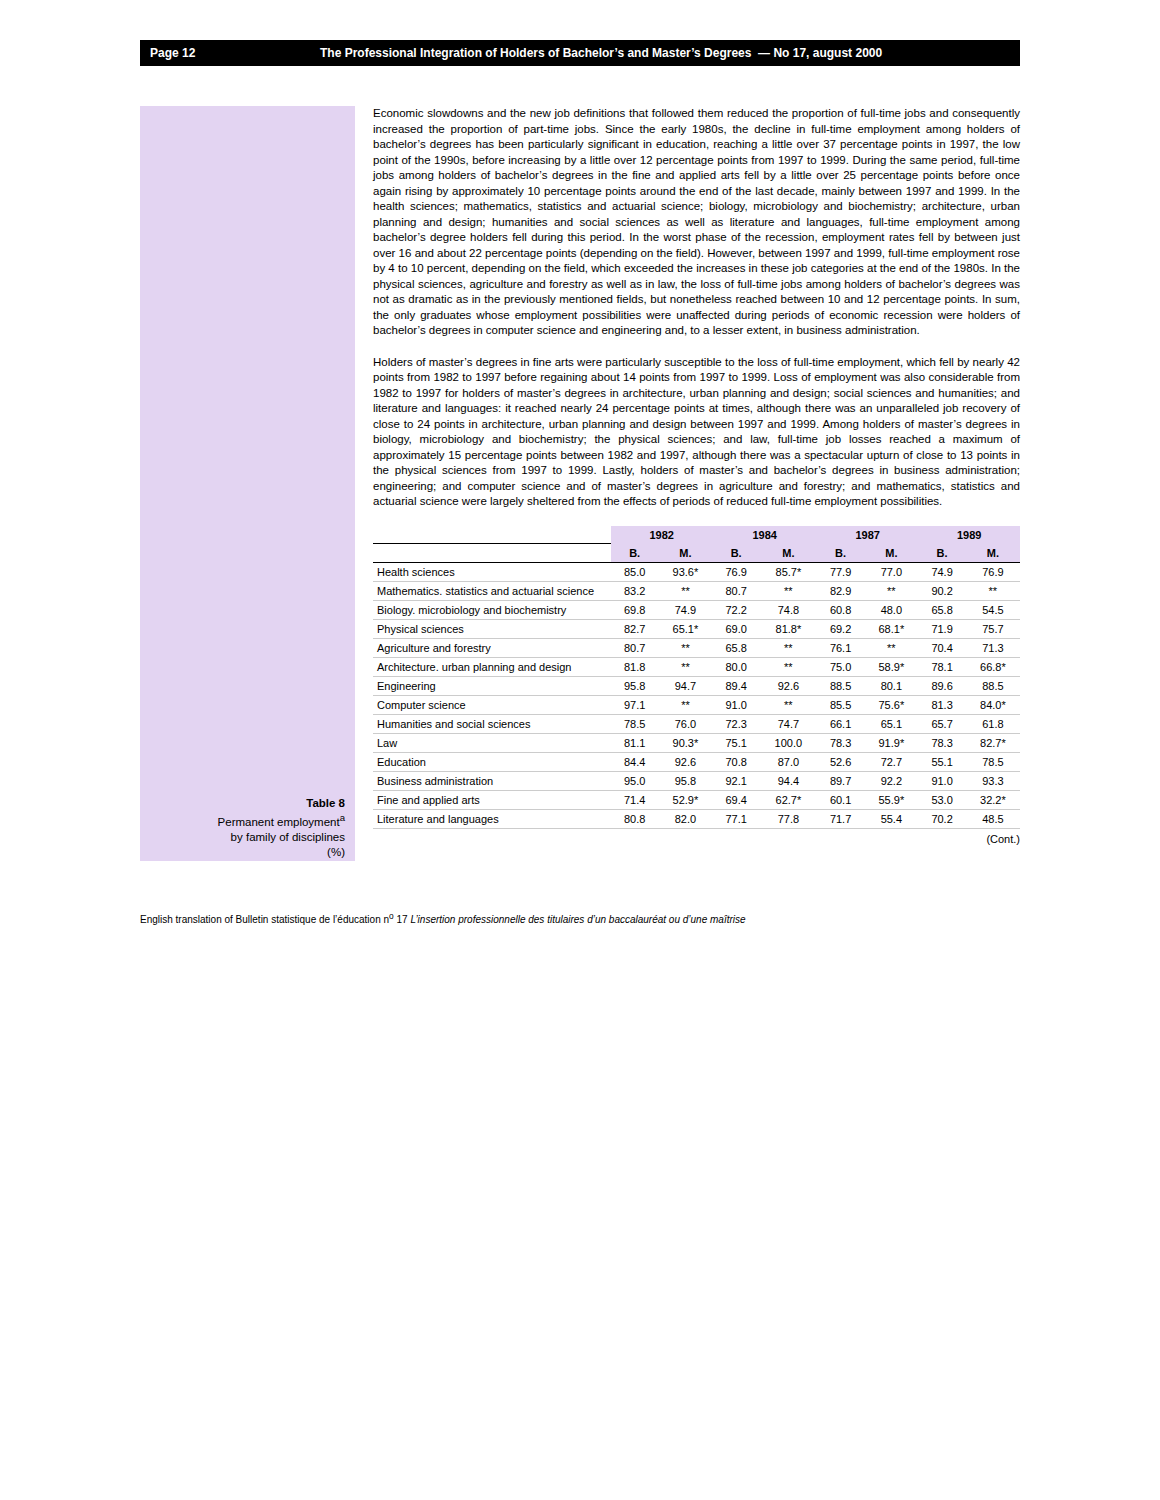Page 12 The Professional Integration of Holders of Bachelor’s and Master’s Degrees — No 17, august 2000
Table 8
Permanent employmenta
by family of disciplines
(%)
Economic slowdowns and the new job definitions that followed them reduced the proportion of full-time jobs and consequently increased the proportion of part-time jobs. Since the early 1980s, the decline in full-time employment among holders of bachelor’s degrees has been particularly significant in education, reaching a little over 37 percentage points in 1997, the low point of the 1990s, before increasing by a little over 12 percentage points from 1997 to 1999. During the same period, full-time jobs among holders of bachelor’s degrees in the fine and applied arts fell by a little over 25 percentage points before once again rising by approximately 10 percentage points around the end of the last decade, mainly between 1997 and 1999. In the health sciences; mathematics, statistics and actuarial science; biology, microbiology and biochemistry; architecture, urban planning and design; humanities and social sciences as well as literature and languages, full-time employment among bachelor’s degree holders fell during this period. In the worst phase of the recession, employment rates fell by between just over 16 and about 22 percentage points (depending on the field). However, between 1997 and 1999, full-time employment rose by 4 to 10 percent, depending on the field, which exceeded the increases in these job categories at the end of the 1980s. In the physical sciences, agriculture and forestry as well as in law, the loss of full-time jobs among holders of bachelor’s degrees was not as dramatic as in the previously mentioned fields, but nonetheless reached between 10 and 12 percentage points. In sum, the only graduates whose employment possibilities were unaffected during periods of economic recession were holders of bachelor’s degrees in computer science and engineering and, to a lesser extent, in business administration.
Holders of master’s degrees in fine arts were particularly susceptible to the loss of full-time employment, which fell by nearly 42 points from 1982 to 1997 before regaining about 14 points from 1997 to 1999. Loss of employment was also considerable from 1982 to 1997 for holders of master’s degrees in architecture, urban planning and design; social sciences and humanities; and literature and languages: it reached nearly 24 percentage points at times, although there was an unparalleled job recovery of close to 24 points in architecture, urban planning and design between 1997 and 1999. Among holders of master’s degrees in biology, microbiology and biochemistry; the physical sciences; and law, full-time job losses reached a maximum of approximately 15 percentage points between 1982 and 1997, although there was a spectacular upturn of close to 13 points in the physical sciences from 1997 to 1999. Lastly, holders of master’s and bachelor’s degrees in business administration; engineering; and computer science and of master’s degrees in agriculture and forestry; and mathematics, statistics and actuarial science were largely sheltered from the effects of periods of reduced full-time employment possibilities.
| | 1982 | 1984 | 1987 | 1989 |
| --- | --- | --- | --- | --- |
| | B. | M. | B. | M. | B. | M. | B. | M. |
| Health sciences | 85.0 | 93.6* | 76.9 | 85.7* | 77.9 | 77.0 | 74.9 | 76.9 |
| Mathematics. statistics and actuarial science | 83.2 | ** | 80.7 | ** | 82.9 | ** | 90.2 | ** |
| Biology. microbiology and biochemistry | 69.8 | 74.9 | 72.2 | 74.8 | 60.8 | 48.0 | 65.8 | 54.5 |
| Physical sciences | 82.7 | 65.1* | 69.0 | 81.8* | 69.2 | 68.1* | 71.9 | 75.7 |
| Agriculture and forestry | 80.7 | ** | 65.8 | ** | 76.1 | ** | 70.4 | 71.3 |
| Architecture. urban planning and design | 81.8 | ** | 80.0 | ** | 75.0 | 58.9* | 78.1 | 66.8* |
| Engineering | 95.8 | 94.7 | 89.4 | 92.6 | 88.5 | 80.1 | 89.6 | 88.5 |
| Computer science | 97.1 | ** | 91.0 | ** | 85.5 | 75.6* | 81.3 | 84.0* |
| Humanities and social sciences | 78.5 | 76.0 | 72.3 | 74.7 | 66.1 | 65.1 | 65.7 | 61.8 |
| Law | 81.1 | 90.3* | 75.1 | 100.0 | 78.3 | 91.9* | 78.3 | 82.7* |
| Education | 84.4 | 92.6 | 70.8 | 87.0 | 52.6 | 72.7 | 55.1 | 78.5 |
| Business administration | 95.0 | 95.8 | 92.1 | 94.4 | 89.7 | 92.2 | 91.0 | 93.3 |
| Fine and applied arts | 71.4 | 52.9* | 69.4 | 62.7* | 60.1 | 55.9* | 53.0 | 32.2* |
| Literature and languages | 80.8 | 82.0 | 77.1 | 77.8 | 71.7 | 55.4 | 70.2 | 48.5 |
(Cont.)
English translation of Bulletin statistique de l’éducation no 17 L’insertion professionnelle des titulaires d’un baccalauréat ou d’une maîtrise